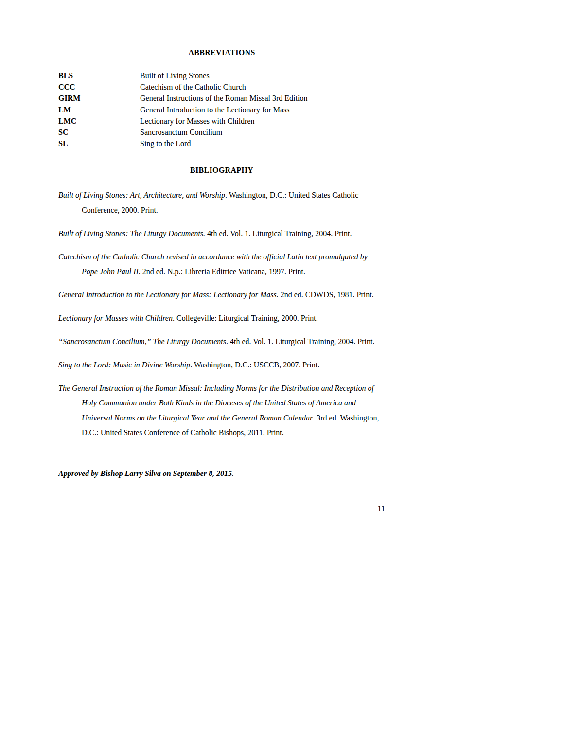ABBREVIATIONS
| BLS | Built of Living Stones |
| CCC | Catechism of the Catholic Church |
| GIRM | General Instructions of the Roman Missal 3rd Edition |
| LM | General Introduction to the Lectionary for Mass |
| LMC | Lectionary for Masses with Children |
| SC | Sancrosanctum Concilium |
| SL | Sing to the Lord |
BIBLIOGRAPHY
Built of Living Stones: Art, Architecture, and Worship. Washington, D.C.: United States Catholic Conference, 2000. Print.
Built of Living Stones: The Liturgy Documents. 4th ed. Vol. 1. Liturgical Training, 2004. Print.
Catechism of the Catholic Church revised in accordance with the official Latin text promulgated by Pope John Paul II. 2nd ed. N.p.: Libreria Editrice Vaticana, 1997. Print.
General Introduction to the Lectionary for Mass: Lectionary for Mass. 2nd ed. CDWDS, 1981. Print.
Lectionary for Masses with Children. Collegeville: Liturgical Training, 2000. Print.
“Sancrosanctum Concilium,” The Liturgy Documents. 4th ed. Vol. 1. Liturgical Training, 2004. Print.
Sing to the Lord: Music in Divine Worship. Washington, D.C.: USCCB, 2007. Print.
The General Instruction of the Roman Missal: Including Norms for the Distribution and Reception of Holy Communion under Both Kinds in the Dioceses of the United States of America and Universal Norms on the Liturgical Year and the General Roman Calendar. 3rd ed. Washington, D.C.: United States Conference of Catholic Bishops, 2011. Print.
Approved by Bishop Larry Silva on September 8, 2015.
11